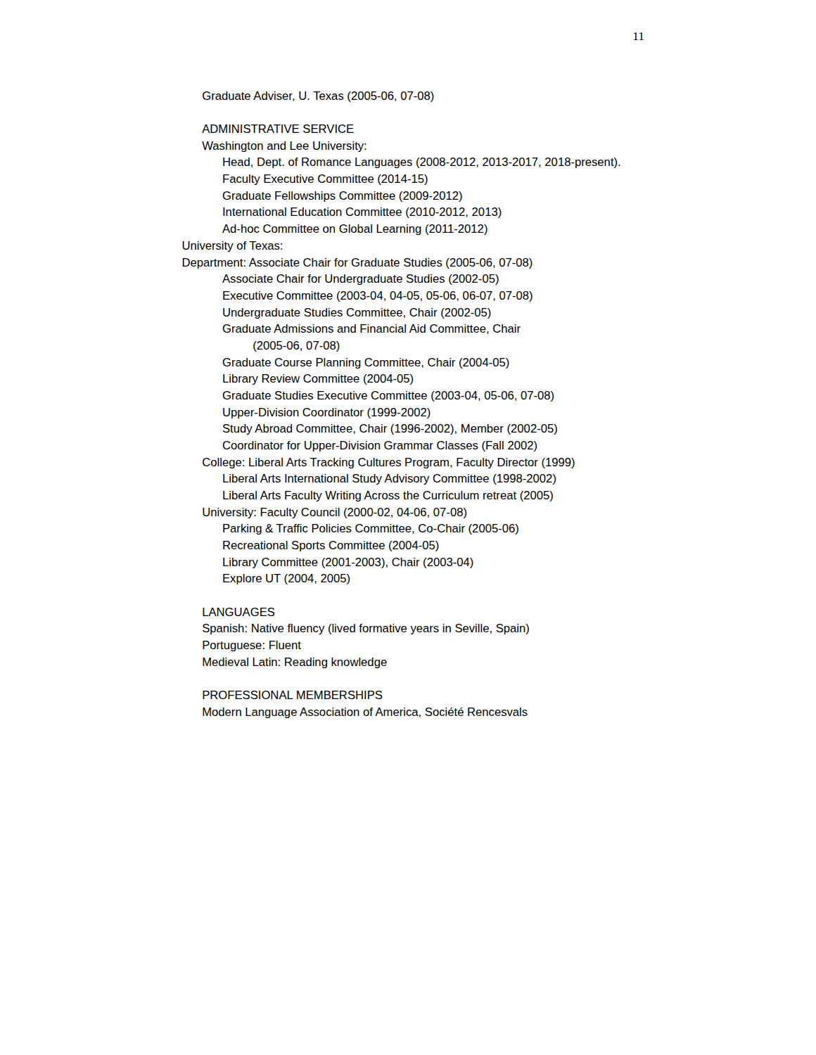11
Graduate Adviser, U. Texas (2005-06, 07-08)
ADMINISTRATIVE SERVICE
Washington and Lee University:
Head, Dept. of Romance Languages (2008-2012, 2013-2017, 2018-present).
Faculty Executive Committee (2014-15)
Graduate Fellowships Committee (2009-2012)
International Education Committee (2010-2012, 2013)
Ad-hoc Committee on Global Learning (2011-2012)
University of Texas:
Department: Associate Chair for Graduate Studies (2005-06, 07-08)
Associate Chair for Undergraduate Studies (2002-05)
Executive Committee (2003-04, 04-05, 05-06, 06-07, 07-08)
Undergraduate Studies Committee, Chair (2002-05)
Graduate Admissions and Financial Aid Committee, Chair
(2005-06, 07-08)
Graduate Course Planning Committee, Chair (2004-05)
Library Review Committee (2004-05)
Graduate Studies Executive Committee (2003-04, 05-06, 07-08)
Upper-Division Coordinator (1999-2002)
Study Abroad Committee, Chair (1996-2002), Member (2002-05)
Coordinator for Upper-Division Grammar Classes (Fall 2002)
College: Liberal Arts Tracking Cultures Program, Faculty Director (1999)
Liberal Arts International Study Advisory Committee (1998-2002)
Liberal Arts Faculty Writing Across the Curriculum retreat (2005)
University: Faculty Council (2000-02, 04-06, 07-08)
Parking & Traffic Policies Committee, Co-Chair (2005-06)
Recreational Sports Committee (2004-05)
Library Committee (2001-2003), Chair (2003-04)
Explore UT (2004, 2005)
LANGUAGES
Spanish: Native fluency (lived formative years in Seville, Spain)
Portuguese: Fluent
Medieval Latin: Reading knowledge
PROFESSIONAL MEMBERSHIPS
Modern Language Association of America, Société Rencesvals